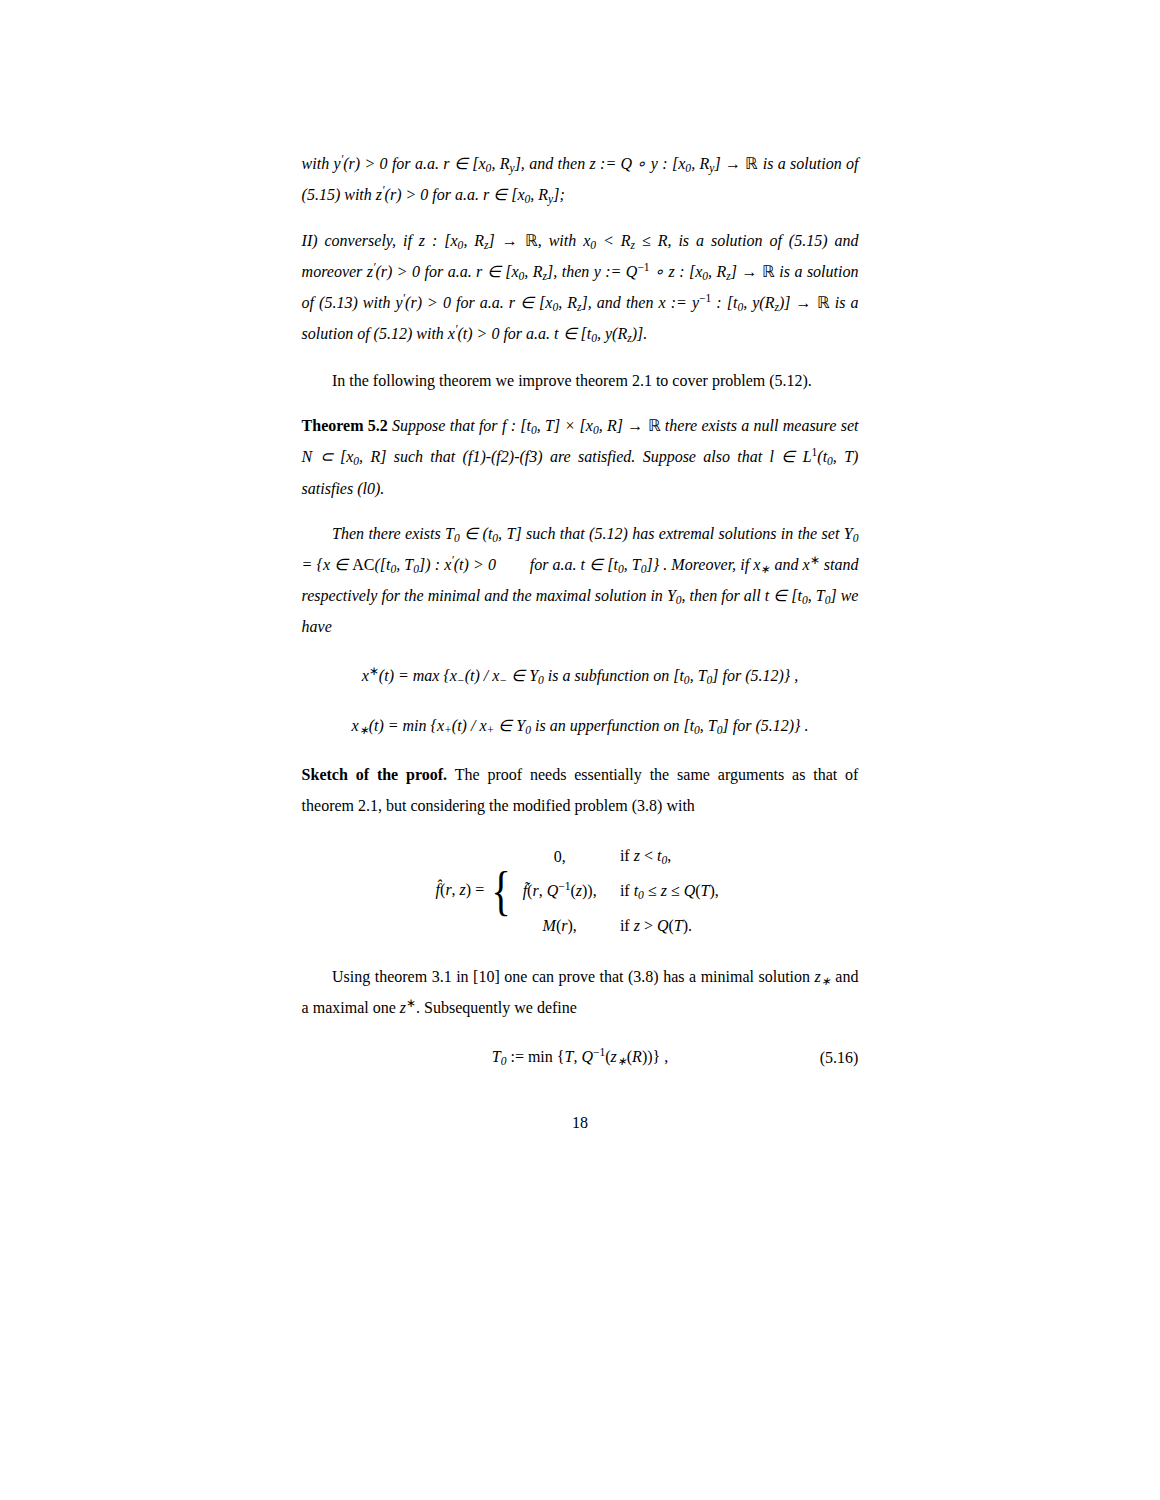with y′(r) > 0 for a.a. r ∈ [x 0, Ry], and then z := Q ∘ y : [x 0, Ry] → ℝ is a solution of (5.15) with z′(r) > 0 for a.a. r ∈ [x 0, Ry];
II) conversely, if z : [x 0, Rz] → ℝ, with x 0 < Rz ≤ R, is a solution of (5.15) and moreover z′(r) > 0 for a.a. r ∈ [x 0, Rz], then y := Q−1 ∘ z : [x 0, Rz] → ℝ is a solution of (5.13) with y′(r) > 0 for a.a. r ∈ [x 0, Rz], and then x := y−1 : [t 0, y(Rz)] → ℝ is a solution of (5.12) with x′(t) > 0 for a.a. t ∈ [t 0, y(Rz)].
In the following theorem we improve theorem 2.1 to cover problem (5.12).
Theorem 5.2 Suppose that for f : [t 0, T] × [x 0, R] → ℝ there exists a null measure set N ⊂ [x 0, R] such that (f1)-(f2)-(f3) are satisfied. Suppose also that l ∈ L 1(t 0, T) satisfies (l0).
Then there exists T 0 ∈ (t 0, T] such that (5.12) has extremal solutions in the set Y 0 = {x ∈ AC([t 0, T 0]) : x′(t) > 0 for a.a. t ∈ [t 0, T 0]} . Moreover, if x∗ and x∗ stand respectively for the minimal and the maximal solution in Y 0, then for all t ∈ [t 0, T 0] we have
x∗(t) = max {x−(t) / x− ∈ Y 0 is a subfunction on [t 0, T 0] for (5.12)} ,
x∗(t) = min {x+(t) / x+ ∈ Y 0 is an upperfunction on [t 0, T 0] for (5.12)} .
Sketch of the proof. The proof needs essentially the same arguments as that of theorem 2.1, but considering the modified problem (3.8) with
f̂(r, z) = {
| 0, | if z < t 0 , |
| f̃ ( r , Q −1 ( z )), | if t 0 ≤ z ≤ Q ( T ), |
| M ( r ), | if z > Q ( T ). |
Using theorem 3.1 in [10] one can prove that (3.8) has a minimal solution z∗ and a maximal one z∗. Subsequently we define
T 0 := min {T, Q−1(z∗(R))} ,
(5.16)
18